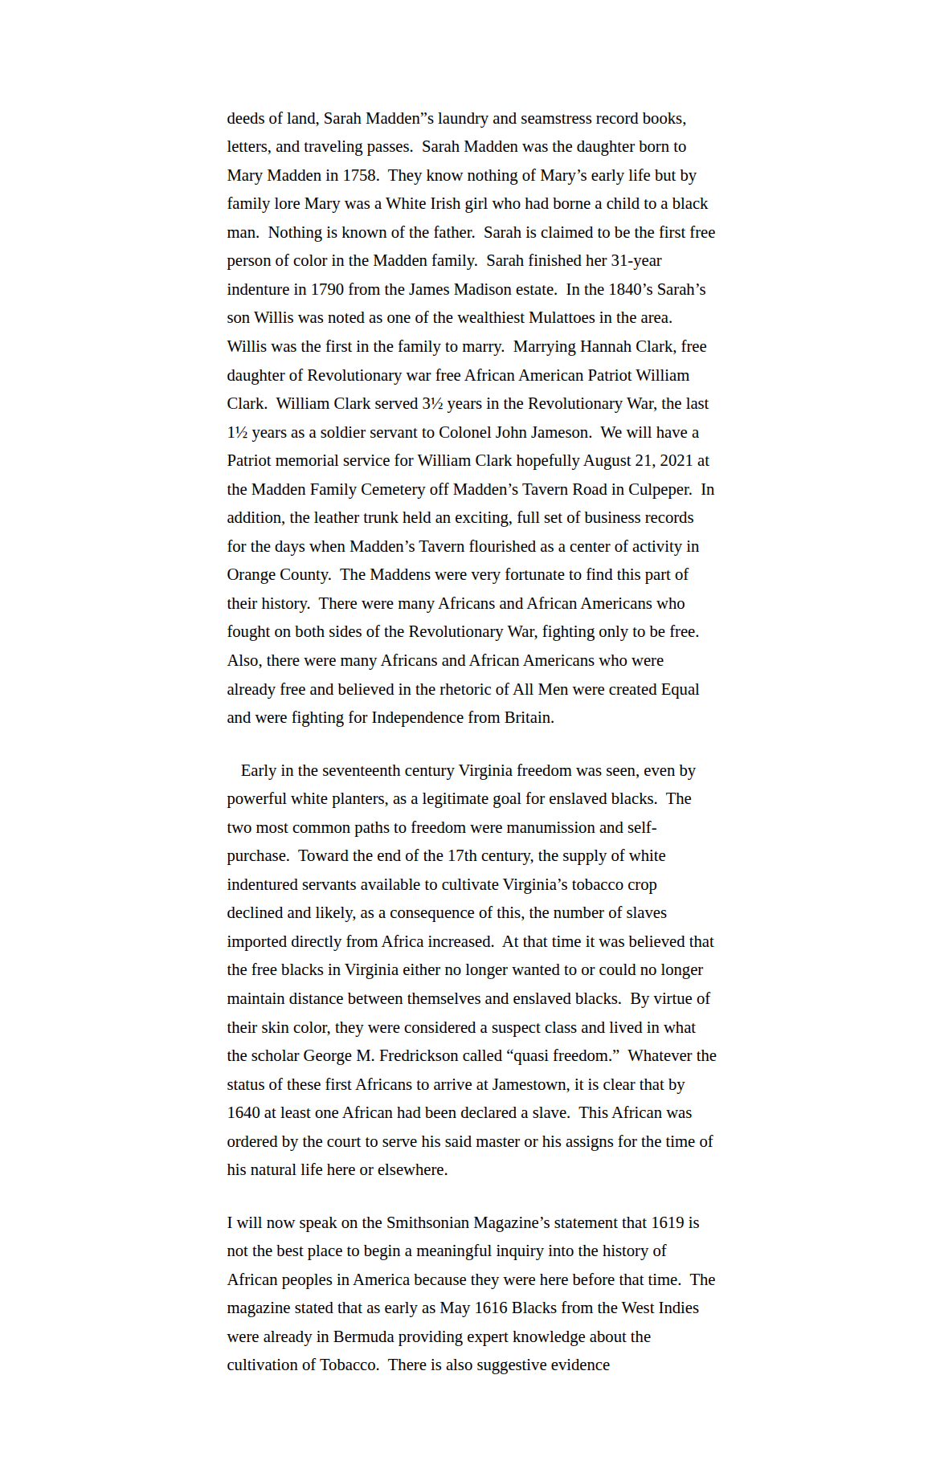deeds of land, Sarah Madden”s laundry and seamstress record books, letters, and traveling passes. Sarah Madden was the daughter born to Mary Madden in 1758. They know nothing of Mary’s early life but by family lore Mary was a White Irish girl who had borne a child to a black man. Nothing is known of the father. Sarah is claimed to be the first free person of color in the Madden family. Sarah finished her 31-year indenture in 1790 from the James Madison estate. In the 1840’s Sarah’s son Willis was noted as one of the wealthiest Mulattoes in the area. Willis was the first in the family to marry. Marrying Hannah Clark, free daughter of Revolutionary war free African American Patriot William Clark. William Clark served 3½ years in the Revolutionary War, the last 1½ years as a soldier servant to Colonel John Jameson. We will have a Patriot memorial service for William Clark hopefully August 21, 2021 at the Madden Family Cemetery off Madden’s Tavern Road in Culpeper. In addition, the leather trunk held an exciting, full set of business records for the days when Madden’s Tavern flourished as a center of activity in Orange County. The Maddens were very fortunate to find this part of their history. There were many Africans and African Americans who fought on both sides of the Revolutionary War, fighting only to be free. Also, there were many Africans and African Americans who were already free and believed in the rhetoric of All Men were created Equal and were fighting for Independence from Britain.
Early in the seventeenth century Virginia freedom was seen, even by powerful white planters, as a legitimate goal for enslaved blacks. The two most common paths to freedom were manumission and self-purchase. Toward the end of the 17th century, the supply of white indentured servants available to cultivate Virginia’s tobacco crop declined and likely, as a consequence of this, the number of slaves imported directly from Africa increased. At that time it was believed that the free blacks in Virginia either no longer wanted to or could no longer maintain distance between themselves and enslaved blacks. By virtue of their skin color, they were considered a suspect class and lived in what the scholar George M. Fredrickson called “quasi freedom.” Whatever the status of these first Africans to arrive at Jamestown, it is clear that by 1640 at least one African had been declared a slave. This African was ordered by the court to serve his said master or his assigns for the time of his natural life here or elsewhere.
I will now speak on the Smithsonian Magazine’s statement that 1619 is not the best place to begin a meaningful inquiry into the history of African peoples in America because they were here before that time. The magazine stated that as early as May 1616 Blacks from the West Indies were already in Bermuda providing expert knowledge about the cultivation of Tobacco. There is also suggestive evidence